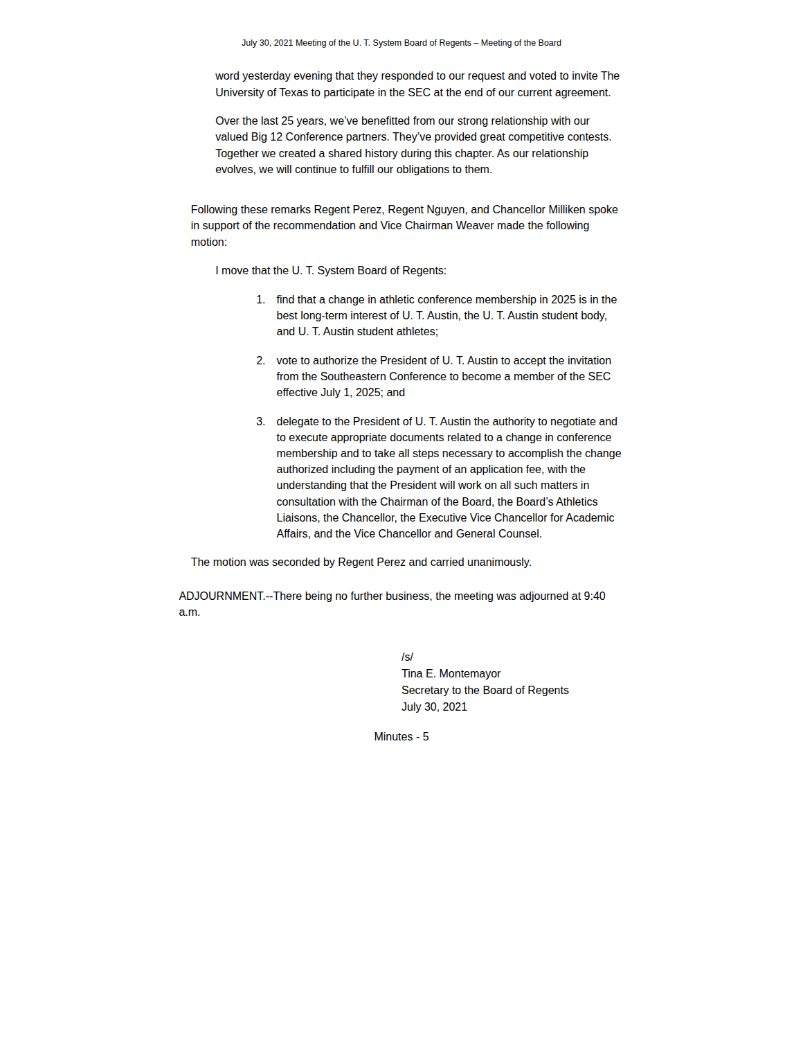July 30, 2021 Meeting of the U. T. System Board of Regents – Meeting of the Board
word yesterday evening that they responded to our request and voted to invite The University of Texas to participate in the SEC at the end of our current agreement.
Over the last 25 years, we’ve benefitted from our strong relationship with our valued Big 12 Conference partners. They’ve provided great competitive contests. Together we created a shared history during this chapter. As our relationship evolves, we will continue to fulfill our obligations to them.
Following these remarks Regent Perez, Regent Nguyen, and Chancellor Milliken spoke in support of the recommendation and Vice Chairman Weaver made the following motion:
I move that the U. T. System Board of Regents:
find that a change in athletic conference membership in 2025 is in the best long-term interest of U. T. Austin, the U. T. Austin student body, and U. T. Austin student athletes;
vote to authorize the President of U. T. Austin to accept the invitation from the Southeastern Conference to become a member of the SEC effective July 1, 2025; and
delegate to the President of U. T. Austin the authority to negotiate and to execute appropriate documents related to a change in conference membership and to take all steps necessary to accomplish the change authorized including the payment of an application fee, with the understanding that the President will work on all such matters in consultation with the Chairman of the Board, the Board’s Athletics Liaisons, the Chancellor, the Executive Vice Chancellor for Academic Affairs, and the Vice Chancellor and General Counsel.
The motion was seconded by Regent Perez and carried unanimously.
ADJOURNMENT.--There being no further business, the meeting was adjourned at 9:40 a.m.
/s/
Tina E. Montemayor
Secretary to the Board of Regents
July 30, 2021
Minutes - 5